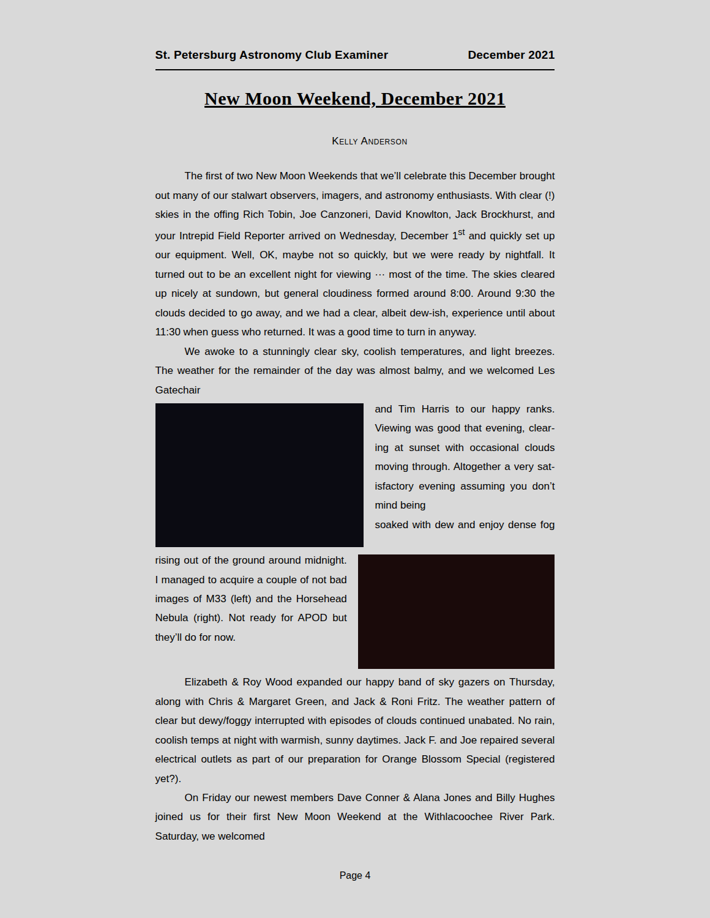St. Petersburg Astronomy Club Examiner
December 2021
New Moon Weekend, December 2021
Kelly Anderson
The first of two New Moon Weekends that we’ll celebrate this December brought out many of our stalwart observers, imagers, and astronomy enthusiasts. With clear (!) skies in the offing Rich Tobin, Joe Canzoneri, David Knowlton, Jack Brockhurst, and your Intrepid Field Reporter arrived on Wednesday, December 1st and quickly set up our equipment. Well, OK, maybe not so quickly, but we were ready by nightfall. It turned out to be an excellent night for viewing ··· most of the time. The skies cleared up nicely at sundown, but general cloudiness formed around 8:00. Around 9:30 the clouds decided to go away, and we had a clear, albeit dew-ish, experience until about 11:30 when guess who returned. It was a good time to turn in anyway.
We awoke to a stunningly clear sky, coolish temperatures, and light breezes. The weather for the remainder of the day was almost balmy, and we welcomed Les Gatechair
and Tim Harris to our happy ranks. Viewing was good that evening, clearing at sunset with occasional clouds moving through. Altogether a very satisfactory evening assuming you don’t mind being
soaked with dew and enjoy dense fog rising out of the ground around midnight. I managed to acquire a couple of not bad images of M33 (left) and the Horsehead Nebula (right). Not ready for APOD but they’ll do for now.
Elizabeth & Roy Wood expanded our happy band of sky gazers on Thursday, along with Chris & Margaret Green, and Jack & Roni Fritz. The weather pattern of clear but dewy/foggy interrupted with episodes of clouds continued unabated. No rain, coolish temps at night with warmish, sunny daytimes. Jack F. and Joe repaired several electrical outlets as part of our preparation for Orange Blossom Special (registered yet?).
On Friday our newest members Dave Conner & Alana Jones and Billy Hughes joined us for their first New Moon Weekend at the Withlacoochee River Park. Saturday, we welcomed
Page 4